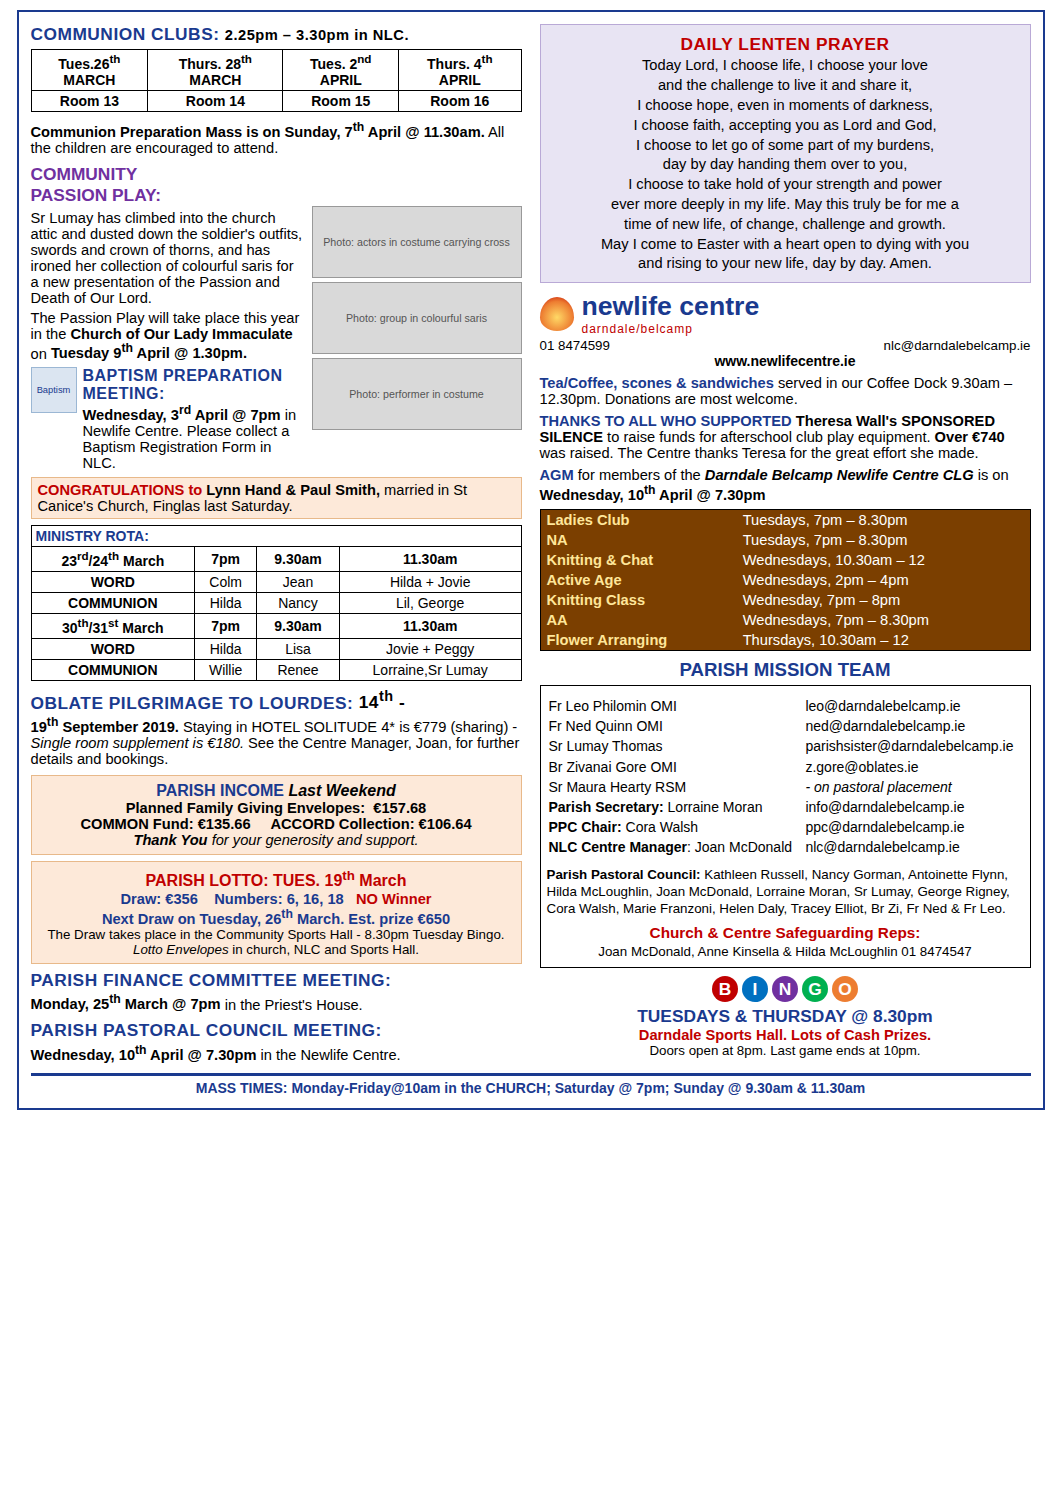COMMUNION CLUBS: 2.25pm – 3.30pm in NLC.
| Tues.26 th MARCH | Thurs. 28 th MARCH | Tues. 2 nd APRIL | Thurs. 4 th APRIL |
| Room 13 | Room 14 | Room 15 | Room 16 |
Communion Preparation Mass is on Sunday, 7th April @ 11.30am. All the children are encouraged to attend.
COMMUNITY
PASSION PLAY:
Photo: actors in costume carrying cross
Photo: group in colourful saris
Photo: performer in costume
Sr Lumay has climbed into the church attic and dusted down the soldier's outfits, swords and crown of thorns, and has ironed her collection of colourful saris for a new presentation of the Passion and Death of Our Lord.
The Passion Play will take place this year in the Church of Our Lady Immaculate on Tuesday 9th April @ 1.30pm.
Baptism
BAPTISM PREPARATION MEETING:
Wednesday, 3rd April @ 7pm in Newlife Centre. Please collect a Baptism Registration Form in NLC.
CONGRATULATIONS to Lynn Hand & Paul Smith, married in St Canice's Church, Finglas last Saturday.
| MINISTRY ROTA: |
| 23 rd /24 th March | 7pm | 9.30am | 11.30am |
| WORD | Colm | Jean | Hilda + Jovie |
| COMMUNION | Hilda | Nancy | Lil, George |
| 30 th /31 st March | 7pm | 9.30am | 11.30am |
| WORD | Hilda | Lisa | Jovie + Peggy |
| COMMUNION | Willie | Renee | Lorraine,Sr Lumay |
OBLATE PILGRIMAGE TO LOURDES: 14th -
19th September 2019. Staying in HOTEL SOLITUDE 4* is €779 (sharing) - Single room supplement is €180. See the Centre Manager, Joan, for further details and bookings.
PARISH INCOME Last Weekend
Planned Family Giving Envelopes: €157.68
COMMON Fund: €135.66 ACCORD Collection: €106.64
Thank You for your generosity and support.
PARISH LOTTO: TUES. 19th March
Draw: €356 Numbers: 6, 16, 18 NO Winner
Next Draw on Tuesday, 26th March. Est. prize €650
The Draw takes place in the Community Sports Hall - 8.30pm Tuesday Bingo. Lotto Envelopes in church, NLC and Sports Hall.
PARISH FINANCE COMMITTEE MEETING:
Monday, 25th March @ 7pm in the Priest's House.
PARISH PASTORAL COUNCIL MEETING:
Wednesday, 10th April @ 7.30pm in the Newlife Centre.
DAILY LENTEN PRAYER
Today Lord, I choose life, I choose your love
and the challenge to live it and share it,
I choose hope, even in moments of darkness,
I choose faith, accepting you as Lord and God,
I choose to let go of some part of my burdens,
day by day handing them over to you,
I choose to take hold of your strength and power
ever more deeply in my life. May this truly be for me a
time of new life, of change, challenge and growth.
May I come to Easter with a heart open to dying with you
and rising to your new life, day by day. Amen.
newlife centredarndale/belcamp
01 8474599 nlc@darndalebelcamp.ie
www.newlifecentre.ie
Tea/Coffee, scones & sandwiches served in our Coffee Dock 9.30am – 12.30pm. Donations are most welcome.
THANKS TO ALL WHO SUPPORTED Theresa Wall's SPONSORED SILENCE to raise funds for afterschool club play equipment. Over €740 was raised. The Centre thanks Teresa for the great effort she made.
AGM for members of the Darndale Belcamp Newlife Centre CLG is on Wednesday, 10th April @ 7.30pm
| Ladies Club | Tuesdays, 7pm – 8.30pm |
| NA | Tuesdays, 7pm – 8.30pm |
| Knitting & Chat | Wednesdays, 10.30am – 12 |
| Active Age | Wednesdays, 2pm – 4pm |
| Knitting Class | Wednesday, 7pm – 8pm |
| AA | Wednesdays, 7pm – 8.30pm |
| Flower Arranging | Thursdays, 10.30am – 12 |
PARISH MISSION TEAM
| Fr Leo Philomin OMI | leo@darndalebelcamp.ie |
| Fr Ned Quinn OMI | ned@darndalebelcamp.ie |
| Sr Lumay Thomas | parishsister@darndalebelcamp.ie |
| Br Zivanai Gore OMI | z.gore@oblates.ie |
| Sr Maura Hearty RSM | - on pastoral placement |
| Parish Secretary: Lorraine Moran | info@darndalebelcamp.ie |
| PPC Chair: Cora Walsh | ppc@darndalebelcamp.ie |
| NLC Centre Manager : Joan McDonald | nlc@darndalebelcamp.ie |
Parish Pastoral Council: Kathleen Russell, Nancy Gorman, Antoinette Flynn, Hilda McLoughlin, Joan McDonald, Lorraine Moran, Sr Lumay, George Rigney, Cora Walsh, Marie Franzoni, Helen Daly, Tracey Elliot, Br Zi, Fr Ned & Fr Leo.
Church & Centre Safeguarding Reps:
Joan McDonald, Anne Kinsella & Hilda McLoughlin 01 8474547
BINGO
TUESDAYS & THURSDAY @ 8.30pm
Darndale Sports Hall. Lots of Cash Prizes.
Doors open at 8pm. Last game ends at 10pm.
MASS TIMES: Monday-Friday@10am in the CHURCH; Saturday @ 7pm; Sunday @ 9.30am & 11.30am